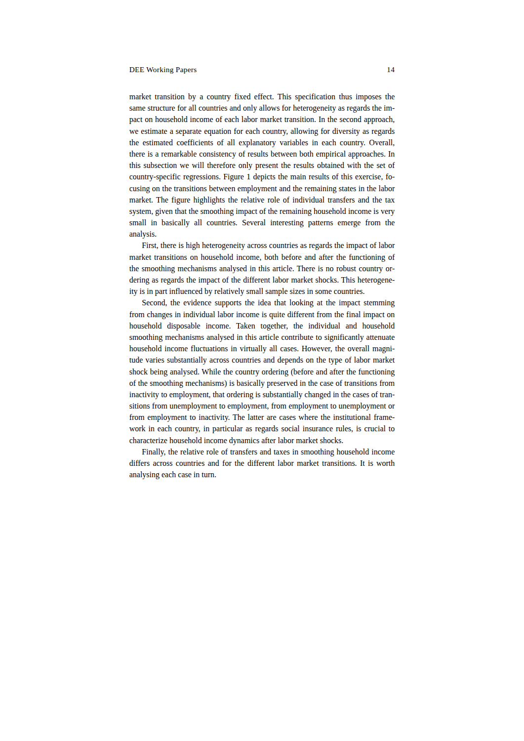DEE Working Papers 14
market transition by a country fixed effect. This specification thus imposes the same structure for all countries and only allows for heterogeneity as regards the impact on household income of each labor market transition. In the second approach, we estimate a separate equation for each country, allowing for diversity as regards the estimated coefficients of all explanatory variables in each country. Overall, there is a remarkable consistency of results between both empirical approaches. In this subsection we will therefore only present the results obtained with the set of country-specific regressions. Figure 1 depicts the main results of this exercise, focusing on the transitions between employment and the remaining states in the labor market. The figure highlights the relative role of individual transfers and the tax system, given that the smoothing impact of the remaining household income is very small in basically all countries. Several interesting patterns emerge from the analysis.
First, there is high heterogeneity across countries as regards the impact of labor market transitions on household income, both before and after the functioning of the smoothing mechanisms analysed in this article. There is no robust country ordering as regards the impact of the different labor market shocks. This heterogeneity is in part influenced by relatively small sample sizes in some countries.
Second, the evidence supports the idea that looking at the impact stemming from changes in individual labor income is quite different from the final impact on household disposable income. Taken together, the individual and household smoothing mechanisms analysed in this article contribute to significantly attenuate household income fluctuations in virtually all cases. However, the overall magnitude varies substantially across countries and depends on the type of labor market shock being analysed. While the country ordering (before and after the functioning of the smoothing mechanisms) is basically preserved in the case of transitions from inactivity to employment, that ordering is substantially changed in the cases of transitions from unemployment to employment, from employment to unemployment or from employment to inactivity. The latter are cases where the institutional framework in each country, in particular as regards social insurance rules, is crucial to characterize household income dynamics after labor market shocks.
Finally, the relative role of transfers and taxes in smoothing household income differs across countries and for the different labor market transitions. It is worth analysing each case in turn.